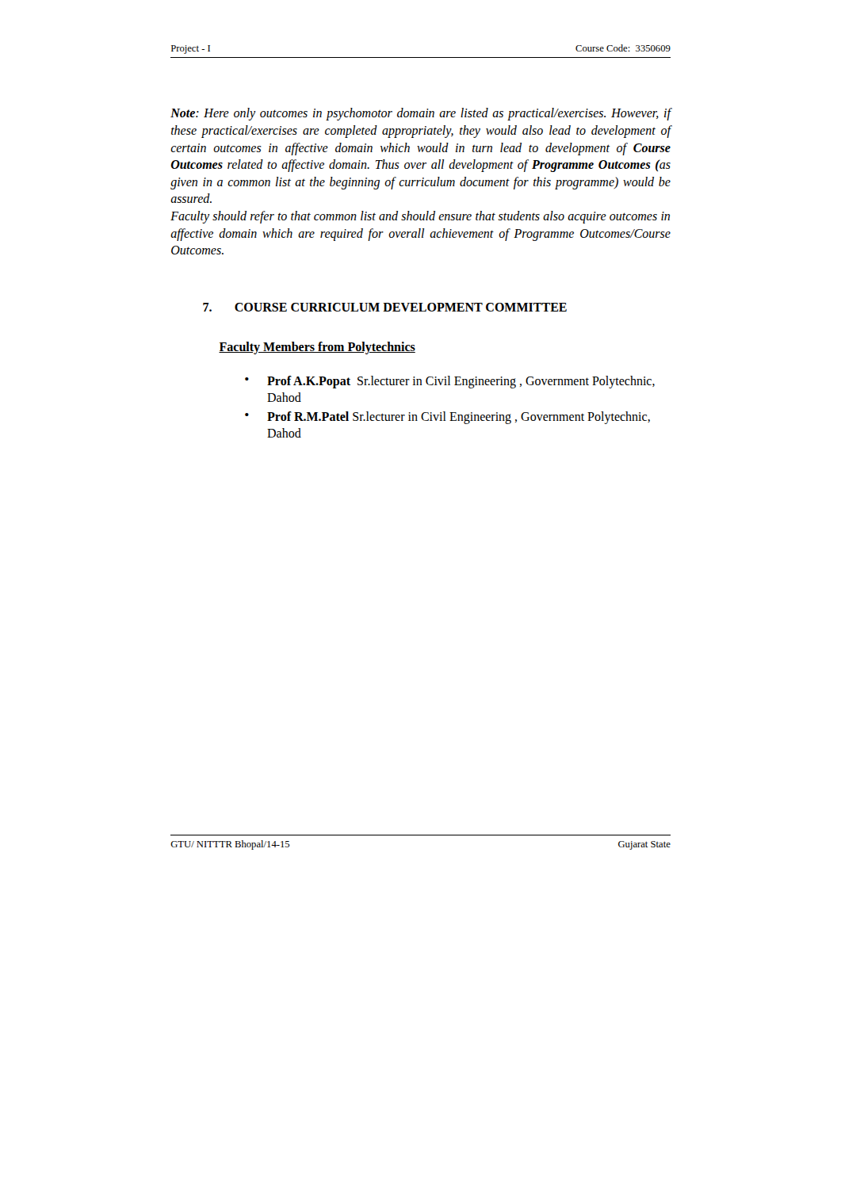Project - I
Course Code: 3350609
Note: Here only outcomes in psychomotor domain are listed as practical/exercises. However, if these practical/exercises are completed appropriately, they would also lead to development of certain outcomes in affective domain which would in turn lead to development of Course Outcomes related to affective domain. Thus over all development of Programme Outcomes (as given in a common list at the beginning of curriculum document for this programme) would be assured.
Faculty should refer to that common list and should ensure that students also acquire outcomes in affective domain which are required for overall achievement of Programme Outcomes/Course Outcomes.
7. COURSE CURRICULUM DEVELOPMENT COMMITTEE
Faculty Members from Polytechnics
Prof A.K.Popat Sr.lecturer in Civil Engineering , Government Polytechnic, Dahod
Prof R.M.Patel Sr.lecturer in Civil Engineering , Government Polytechnic, Dahod
GTU/ NITTTR Bhopal/14-15
Gujarat State